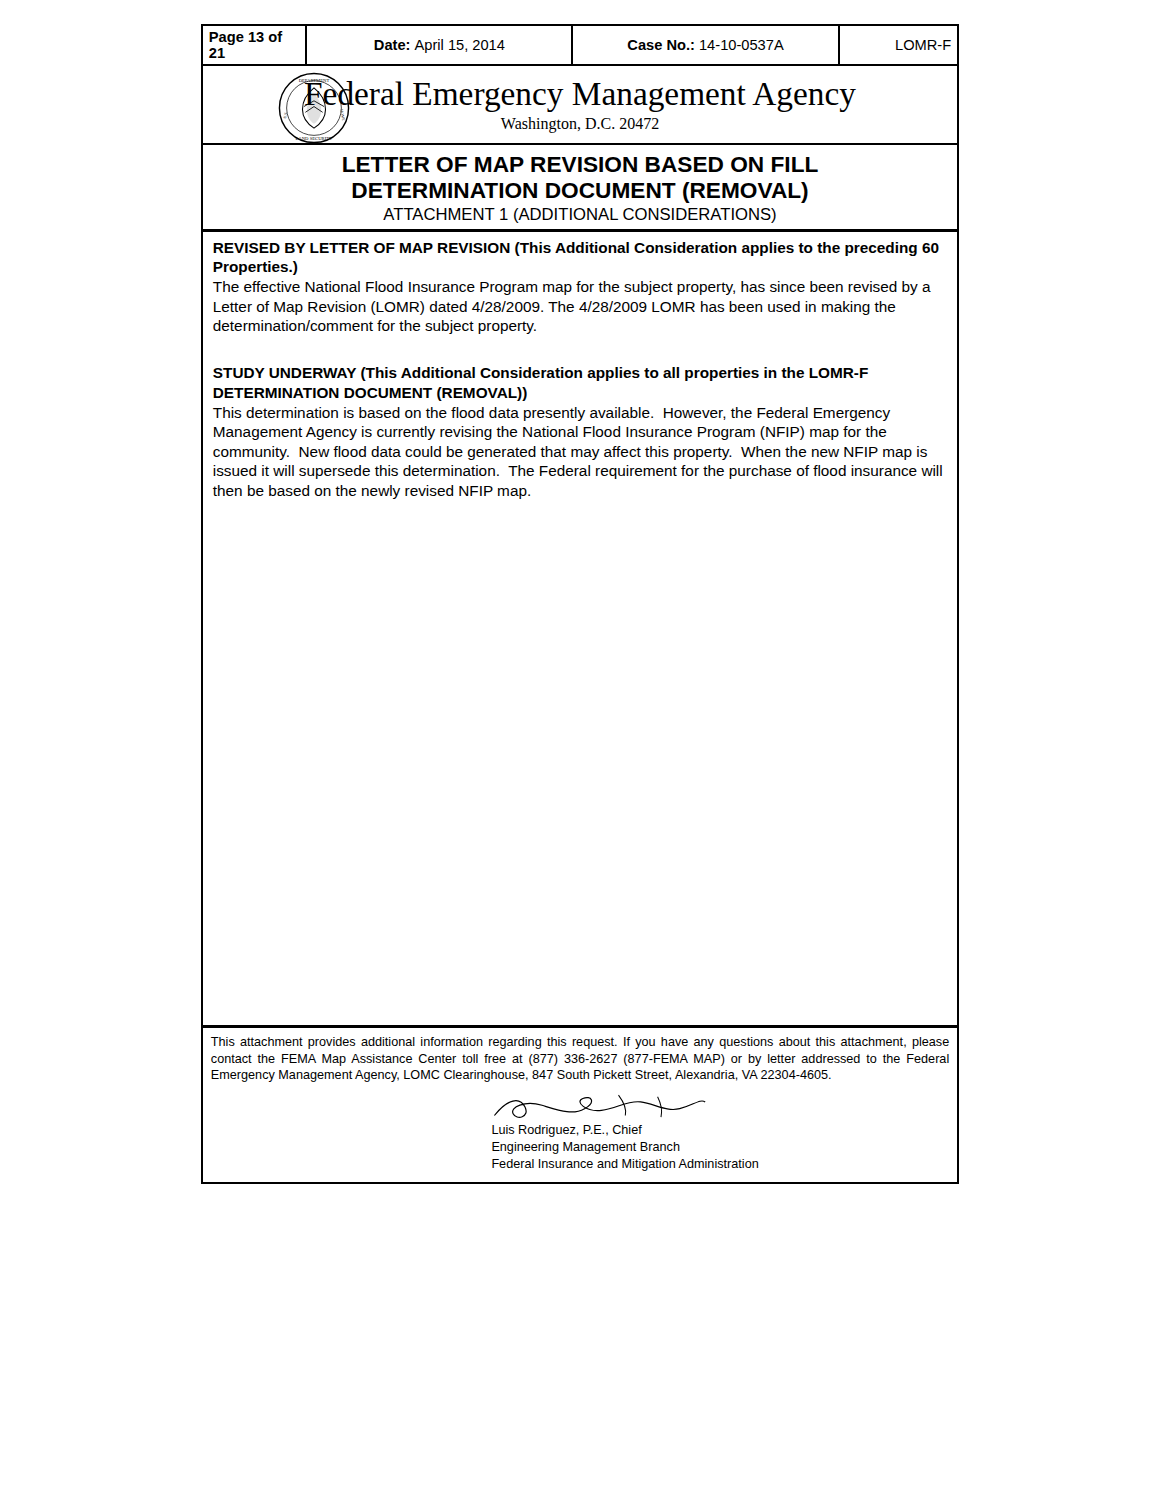Page 13 of 21
Date: April 15, 2014
Case No.: 14-10-0537A
LOMR-F
DEPARTMENT LAND SECURITY U.S. HOME
Federal Emergency Management Agency
Washington, D.C. 20472
LETTER OF MAP REVISION BASED ON FILL
DETERMINATION DOCUMENT (REMOVAL)
ATTACHMENT 1 (ADDITIONAL CONSIDERATIONS)
REVISED BY LETTER OF MAP REVISION (This Additional Consideration applies to the preceding 60 Properties.)
The effective National Flood Insurance Program map for the subject property, has since been revised by a Letter of Map Revision (LOMR) dated 4/28/2009. The 4/28/2009 LOMR has been used in making the determination/comment for the subject property.
STUDY UNDERWAY (This Additional Consideration applies to all properties in the LOMR-F DETERMINATION DOCUMENT (REMOVAL))
This determination is based on the flood data presently available. However, the Federal Emergency Management Agency is currently revising the National Flood Insurance Program (NFIP) map for the community. New flood data could be generated that may affect this property. When the new NFIP map is issued it will supersede this determination. The Federal requirement for the purchase of flood insurance will then be based on the newly revised NFIP map.
This attachment provides additional information regarding this request. If you have any questions about this attachment, please contact the FEMA Map Assistance Center toll free at (877) 336-2627 (877-FEMA MAP) or by letter addressed to the Federal Emergency Management Agency, LOMC Clearinghouse, 847 South Pickett Street, Alexandria, VA 22304-4605.
Luis Rodriguez, P.E., Chief
Engineering Management Branch
Federal Insurance and Mitigation Administration